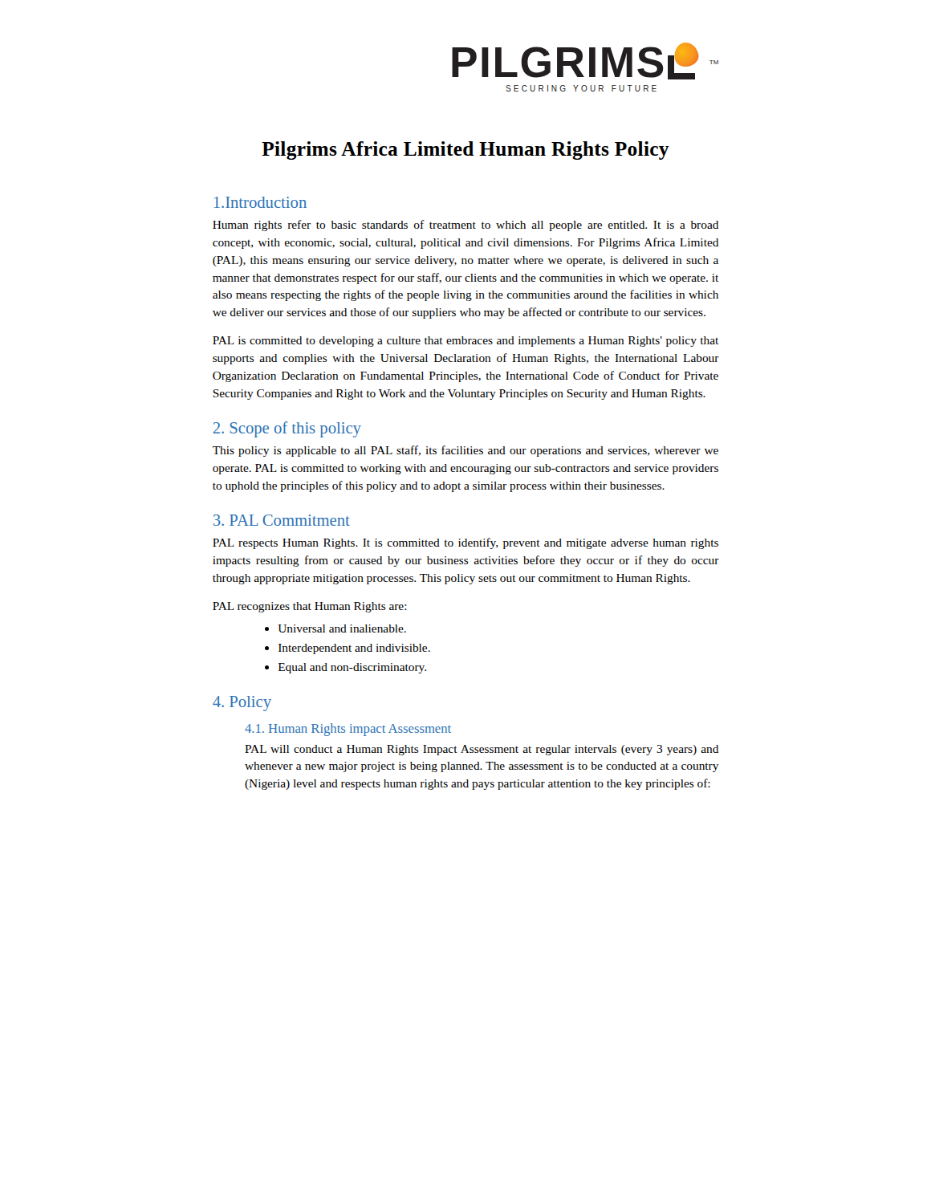PILGRIMS TM
SECURING YOUR FUTURE
Pilgrims Africa Limited Human Rights Policy
1.Introduction
Human rights refer to basic standards of treatment to which all people are entitled. It is a broad concept, with economic, social, cultural, political and civil dimensions. For Pilgrims Africa Limited (PAL), this means ensuring our service delivery, no matter where we operate, is delivered in such a manner that demonstrates respect for our staff, our clients and the communities in which we operate. it also means respecting the rights of the people living in the communities around the facilities in which we deliver our services and those of our suppliers who may be affected or contribute to our services.
PAL is committed to developing a culture that embraces and implements a Human Rights' policy that supports and complies with the Universal Declaration of Human Rights, the International Labour Organization Declaration on Fundamental Principles, the International Code of Conduct for Private Security Companies and Right to Work and the Voluntary Principles on Security and Human Rights.
2. Scope of this policy
This policy is applicable to all PAL staff, its facilities and our operations and services, wherever we operate. PAL is committed to working with and encouraging our sub-contractors and service providers to uphold the principles of this policy and to adopt a similar process within their businesses.
3. PAL Commitment
PAL respects Human Rights. It is committed to identify, prevent and mitigate adverse human rights impacts resulting from or caused by our business activities before they occur or if they do occur through appropriate mitigation processes. This policy sets out our commitment to Human Rights.
PAL recognizes that Human Rights are:
Universal and inalienable.
Interdependent and indivisible.
Equal and non-discriminatory.
4. Policy
4.1. Human Rights impact Assessment
PAL will conduct a Human Rights Impact Assessment at regular intervals (every 3 years) and whenever a new major project is being planned. The assessment is to be conducted at a country (Nigeria) level and respects human rights and pays particular attention to the key principles of: